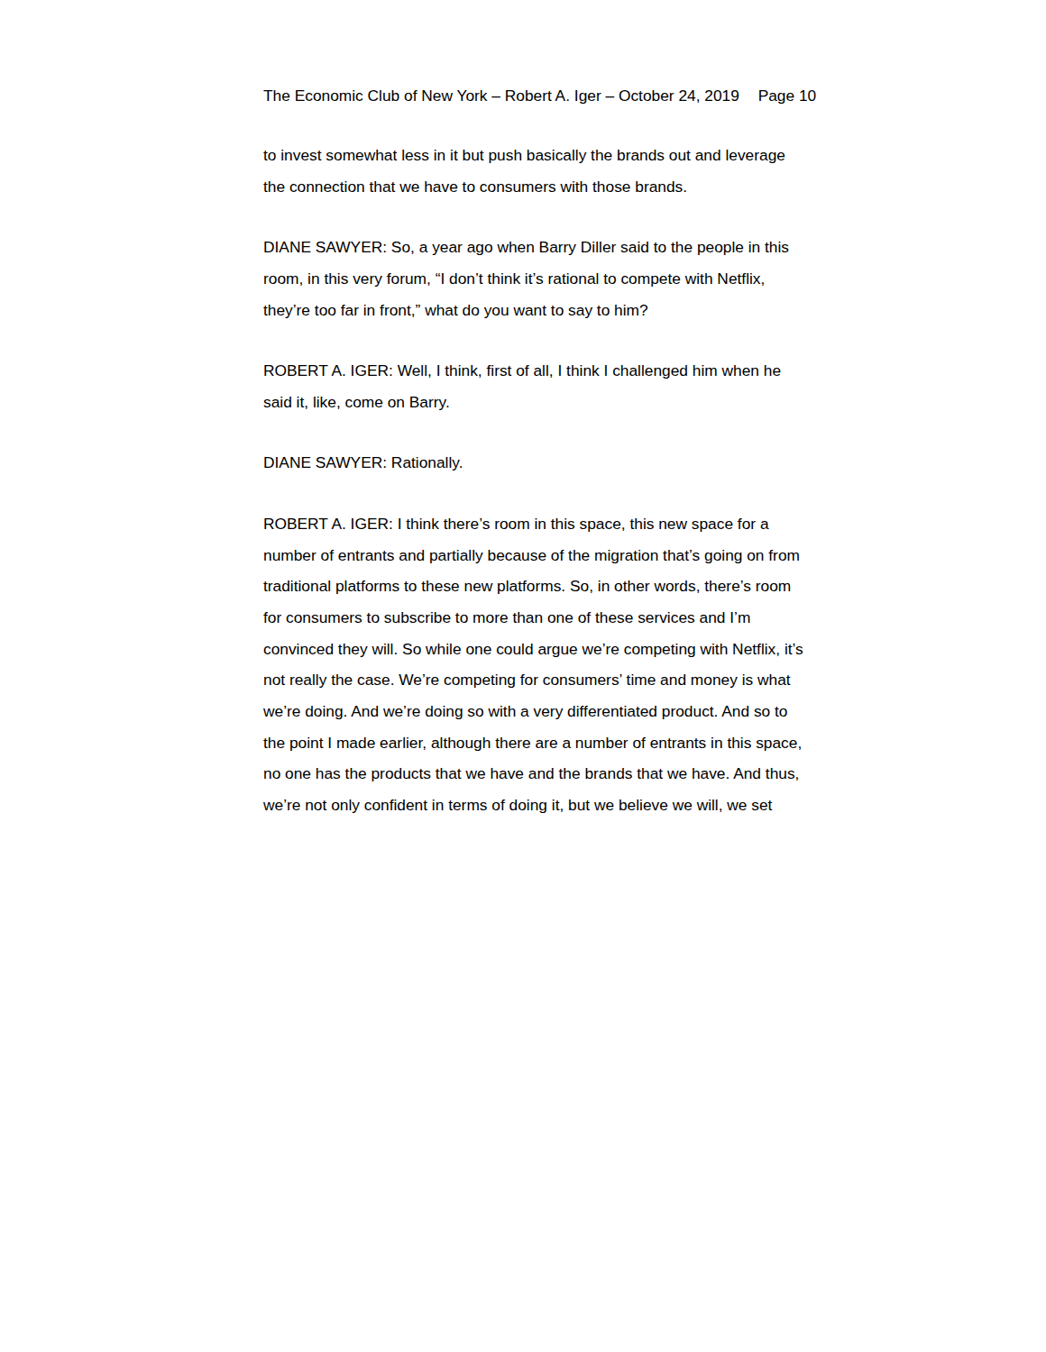The Economic Club of New York – Robert A. Iger – October 24, 2019 Page 10
to invest somewhat less in it but push basically the brands out and leverage the connection that we have to consumers with those brands.
DIANE SAWYER: So, a year ago when Barry Diller said to the people in this room, in this very forum, “I don’t think it’s rational to compete with Netflix, they’re too far in front,” what do you want to say to him?
ROBERT A. IGER: Well, I think, first of all, I think I challenged him when he said it, like, come on Barry.
DIANE SAWYER: Rationally.
ROBERT A. IGER: I think there’s room in this space, this new space for a number of entrants and partially because of the migration that’s going on from traditional platforms to these new platforms. So, in other words, there’s room for consumers to subscribe to more than one of these services and I’m convinced they will. So while one could argue we’re competing with Netflix, it’s not really the case. We’re competing for consumers’ time and money is what we’re doing. And we’re doing so with a very differentiated product. And so to the point I made earlier, although there are a number of entrants in this space, no one has the products that we have and the brands that we have. And thus, we’re not only confident in terms of doing it, but we believe we will, we set